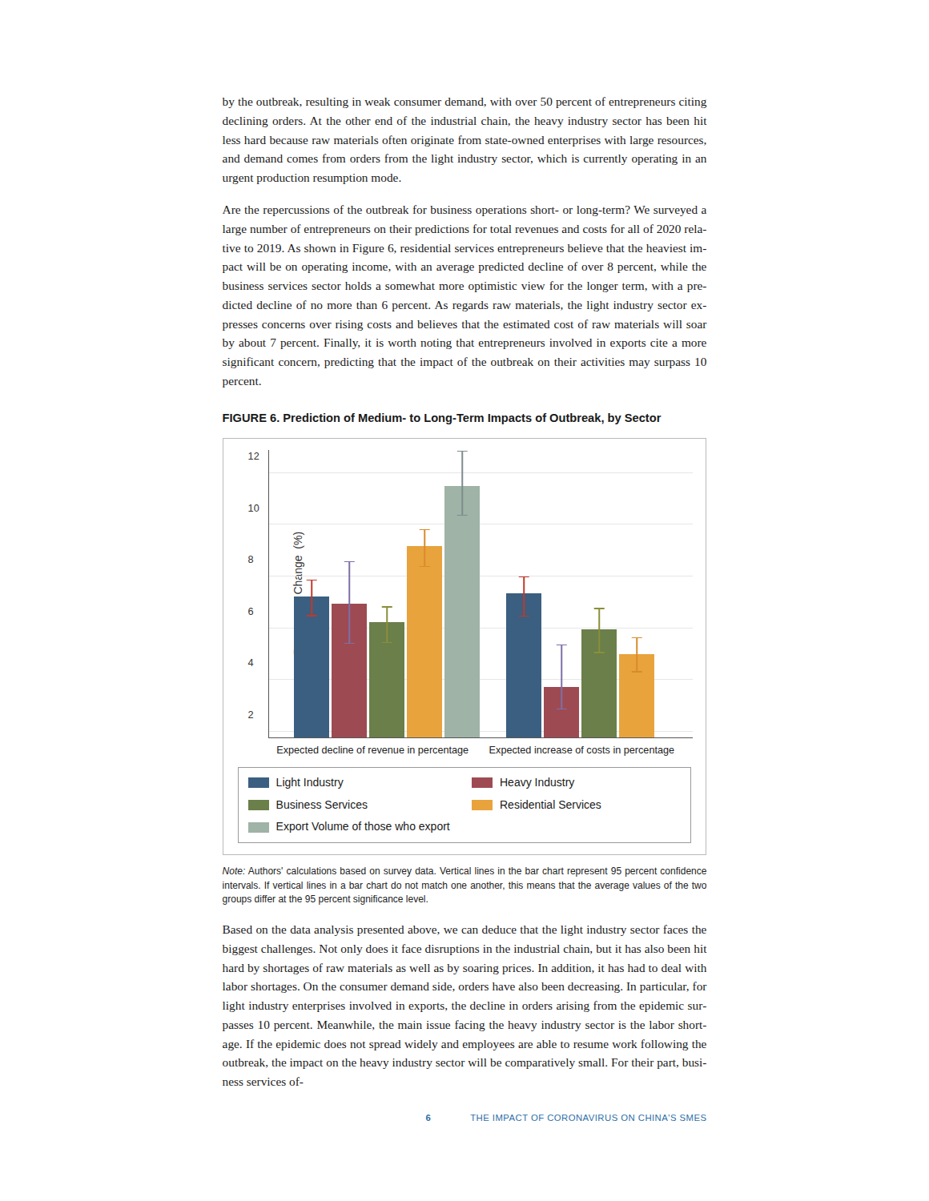by the outbreak, resulting in weak consumer demand, with over 50 percent of entrepreneurs citing declining orders. At the other end of the industrial chain, the heavy industry sector has been hit less hard because raw materials often originate from state-owned enterprises with large resources, and demand comes from orders from the light industry sector, which is currently operating in an urgent production resumption mode.
Are the repercussions of the outbreak for business operations short- or long-term? We surveyed a large number of entrepreneurs on their predictions for total revenues and costs for all of 2020 relative to 2019. As shown in Figure 6, residential services entrepreneurs believe that the heaviest impact will be on operating income, with an average predicted decline of over 8 percent, while the business services sector holds a somewhat more optimistic view for the longer term, with a predicted decline of no more than 6 percent. As regards raw materials, the light industry sector expresses concerns over rising costs and believes that the estimated cost of raw materials will soar by about 7 percent. Finally, it is worth noting that entrepreneurs involved in exports cite a more significant concern, predicting that the impact of the outbreak on their activities may surpass 10 percent.
FIGURE 6. Prediction of Medium- to Long-Term Impacts of Outbreak, by Sector
Percentage Change (%)
12
10
8
6
4
2
Expected decline of revenue in percentage Expected increase of costs in percentage
Light Industry
Heavy Industry
Business Services
Residential Services
Export Volume of those who export
Note: Authors' calculations based on survey data. Vertical lines in the bar chart represent 95 percent confidence intervals. If vertical lines in a bar chart do not match one another, this means that the average values of the two groups differ at the 95 percent significance level.
Based on the data analysis presented above, we can deduce that the light industry sector faces the biggest challenges. Not only does it face disruptions in the industrial chain, but it has also been hit hard by shortages of raw materials as well as by soaring prices. In addition, it has had to deal with labor shortages. On the consumer demand side, orders have also been decreasing. In particular, for light industry enterprises involved in exports, the decline in orders arising from the epidemic surpasses 10 percent. Meanwhile, the main issue facing the heavy industry sector is the labor shortage. If the epidemic does not spread widely and employees are able to resume work following the outbreak, the impact on the heavy industry sector will be comparatively small. For their part, business services of-
6 The Impact of Coronavirus on China's SMEs